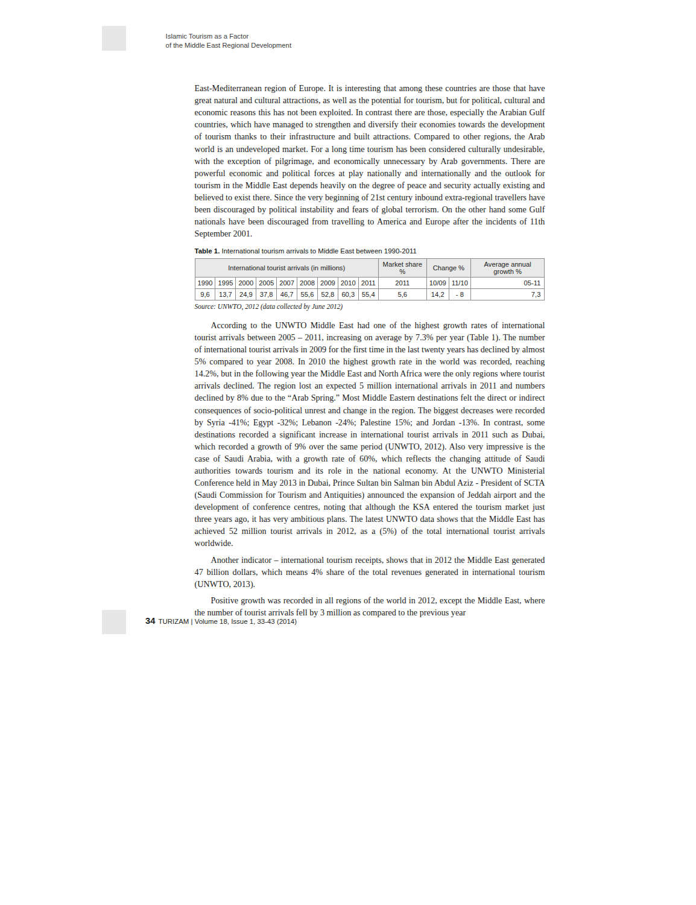Islamic Tourism as a Factor of the Middle East Regional Development
East-Mediterranean region of Europe. It is interesting that among these countries are those that have great natural and cultural attractions, as well as the potential for tourism, but for political, cultural and economic reasons this has not been exploited. In contrast there are those, especially the Arabian Gulf countries, which have managed to strengthen and diversify their economies towards the development of tourism thanks to their infrastructure and built attractions. Compared to other regions, the Arab world is an undeveloped market. For a long time tourism has been considered culturally undesirable, with the exception of pilgrimage, and economically unnecessary by Arab governments. There are powerful economic and political forces at play nationally and internationally and the outlook for tourism in the Middle East depends heavily on the degree of peace and security actually existing and believed to exist there. Since the very beginning of 21st century inbound extra-regional travellers have been discouraged by political instability and fears of global terrorism. On the other hand some Gulf nationals have been discouraged from travelling to America and Europe after the incidents of 11th September 2001.
Table 1. International tourism arrivals to Middle East between 1990-2011
| International tourist arrivals (in millions) | Market share % | Change % | Average annual growth % |
| --- | --- | --- | --- |
| 1990 | 1995 | 2000 | 2005 | 2007 | 2008 | 2009 | 2010 | 2011 | 2011 | 10/09 | 11/10 | 05-11 |
| 9,6 | 13,7 | 24,9 | 37,8 | 46,7 | 55,6 | 52,8 | 60,3 | 55,4 | 5,6 | 14,2 | - 8 | 7,3 |
Source: UNWTO, 2012 (data collected by June 2012)
According to the UNWTO Middle East had one of the highest growth rates of international tourist arrivals between 2005 – 2011, increasing on average by 7.3% per year (Table 1). The number of international tourist arrivals in 2009 for the first time in the last twenty years has declined by almost 5% compared to year 2008. In 2010 the highest growth rate in the world was recorded, reaching 14.2%, but in the following year the Middle East and North Africa were the only regions where tourist arrivals declined. The region lost an expected 5 million international arrivals in 2011 and numbers declined by 8% due to the “Arab Spring.” Most Middle Eastern destinations felt the direct or indirect consequences of socio-political unrest and change in the region. The biggest decreases were recorded by Syria -41%; Egypt -32%; Lebanon -24%; Palestine 15%; and Jordan -13%. In contrast, some destinations recorded a significant increase in international tourist arrivals in 2011 such as Dubai, which recorded a growth of 9% over the same period (UNWTO, 2012). Also very impressive is the case of Saudi Arabia, with a growth rate of 60%, which reflects the changing attitude of Saudi authorities towards tourism and its role in the national economy. At the UNWTO Ministerial Conference held in May 2013 in Dubai, Prince Sultan bin Salman bin Abdul Aziz - President of SCTA (Saudi Commission for Tourism and Antiquities) announced the expansion of Jeddah airport and the development of conference centres, noting that although the KSA entered the tourism market just three years ago, it has very ambitious plans. The latest UNWTO data shows that the Middle East has achieved 52 million tourist arrivals in 2012, as a (5%) of the total international tourist arrivals worldwide.
Another indicator – international tourism receipts, shows that in 2012 the Middle East generated 47 billion dollars, which means 4% share of the total revenues generated in international tourism (UNWTO, 2013).
Positive growth was recorded in all regions of the world in 2012, except the Middle East, where the number of tourist arrivals fell by 3 million as compared to the previous year
34 TURIZAM | Volume 18, Issue 1, 33-43 (2014)